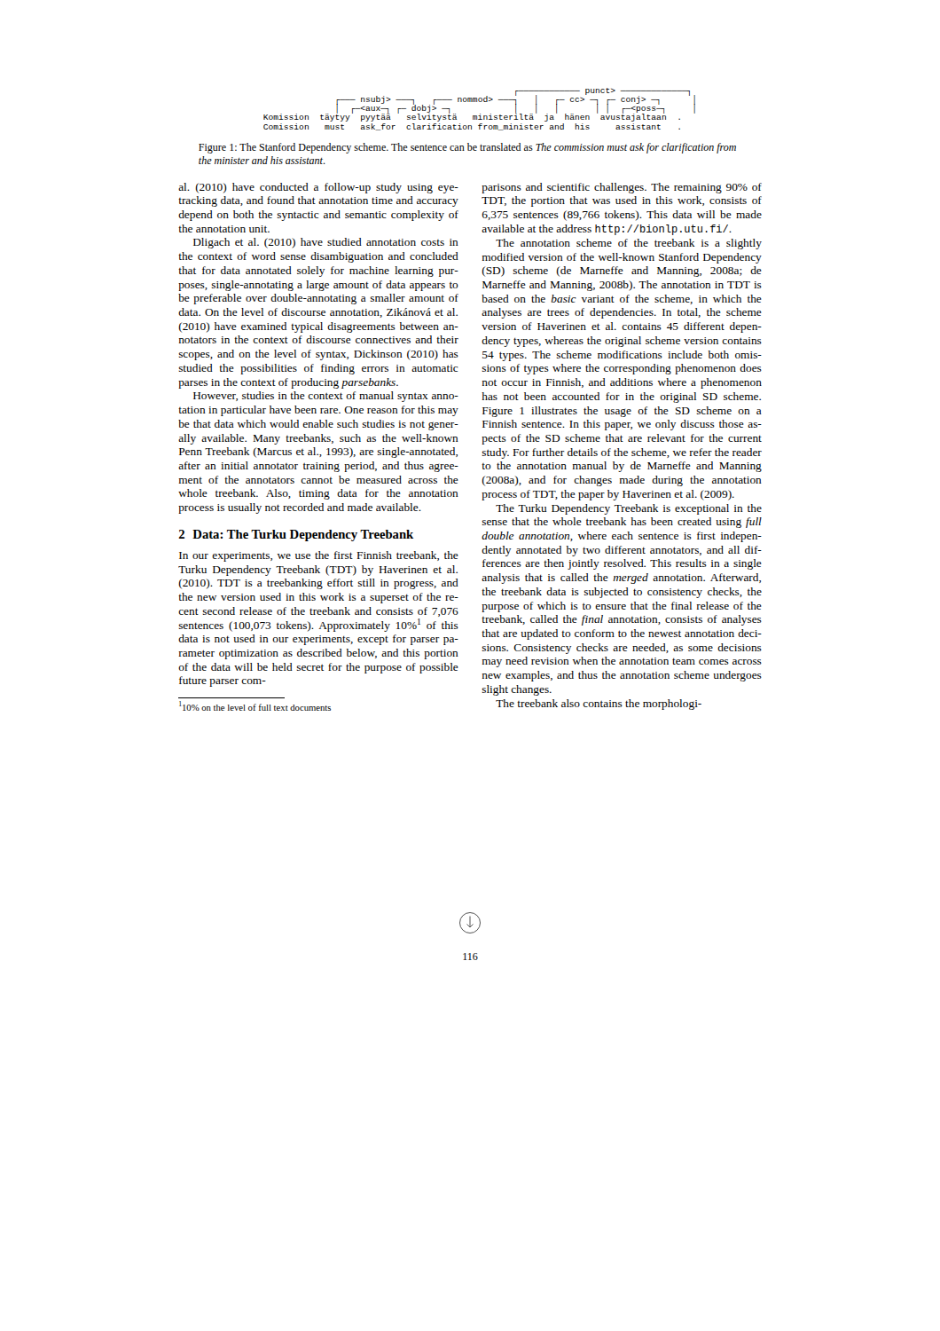┌──────────── punct> ─────────────┐ ┌─── nsubj> ───┐ ┌─── nommod> ───┐ │ ┌─ cc> ─┐ ┌─ conj> ─┐ │ │ ┌─<aux─┐ ┌─ dobj> ─┐ │ │ │ │ │ ┌─<poss─┐ │ Komission täytyy pyytää selvitystä ministeriltä ja hänen avustajaltaan . Comission must ask_for clarification from_minister and his assistant .
Figure 1: The Stanford Dependency scheme. The sentence can be translated as The commission must ask for clarification from the minister and his assistant.
al. (2010) have conducted a follow-up study using eye-tracking data, and found that annotation time and accuracy depend on both the syntactic and semantic complexity of the annotation unit.
Dligach et al. (2010) have studied annotation costs in the context of word sense disambiguation and concluded that for data annotated solely for machine learning purposes, single-annotating a large amount of data appears to be preferable over double-annotating a smaller amount of data. On the level of discourse annotation, Zikánová et al. (2010) have examined typical disagreements between annotators in the context of discourse connectives and their scopes, and on the level of syntax, Dickinson (2010) has studied the possibilities of finding errors in automatic parses in the context of producing parsebanks.
However, studies in the context of manual syntax annotation in particular have been rare. One reason for this may be that data which would enable such studies is not generally available. Many treebanks, such as the well-known Penn Treebank (Marcus et al., 1993), are single-annotated, after an initial annotator training period, and thus agreement of the annotators cannot be measured across the whole treebank. Also, timing data for the annotation process is usually not recorded and made available.
2 Data: The Turku Dependency Treebank
In our experiments, we use the first Finnish treebank, the Turku Dependency Treebank (TDT) by Haverinen et al. (2010). TDT is a treebanking effort still in progress, and the new version used in this work is a superset of the recent second release of the treebank and consists of 7,076 sentences (100,073 tokens). Approximately 10%1 of this data is not used in our experiments, except for parser parameter optimization as described below, and this portion of the data will be held secret for the purpose of possible future parser com-
110% on the level of full text documents
parisons and scientific challenges. The remaining 90% of TDT, the portion that was used in this work, consists of 6,375 sentences (89,766 tokens). This data will be made available at the address http://bionlp.utu.fi/.
The annotation scheme of the treebank is a slightly modified version of the well-known Stanford Dependency (SD) scheme (de Marneffe and Manning, 2008a; de Marneffe and Manning, 2008b). The annotation in TDT is based on the basic variant of the scheme, in which the analyses are trees of dependencies. In total, the scheme version of Haverinen et al. contains 45 different dependency types, whereas the original scheme version contains 54 types. The scheme modifications include both omissions of types where the corresponding phenomenon does not occur in Finnish, and additions where a phenomenon has not been accounted for in the original SD scheme. Figure 1 illustrates the usage of the SD scheme on a Finnish sentence. In this paper, we only discuss those aspects of the SD scheme that are relevant for the current study. For further details of the scheme, we refer the reader to the annotation manual by de Marneffe and Manning (2008a), and for changes made during the annotation process of TDT, the paper by Haverinen et al. (2009).
The Turku Dependency Treebank is exceptional in the sense that the whole treebank has been created using full double annotation, where each sentence is first independently annotated by two different annotators, and all differences are then jointly resolved. This results in a single analysis that is called the merged annotation. Afterward, the treebank data is subjected to consistency checks, the purpose of which is to ensure that the final release of the treebank, called the final annotation, consists of analyses that are updated to conform to the newest annotation decisions. Consistency checks are needed, as some decisions may need revision when the annotation team comes across new examples, and thus the annotation scheme undergoes slight changes.
The treebank also contains the morphologi-
116